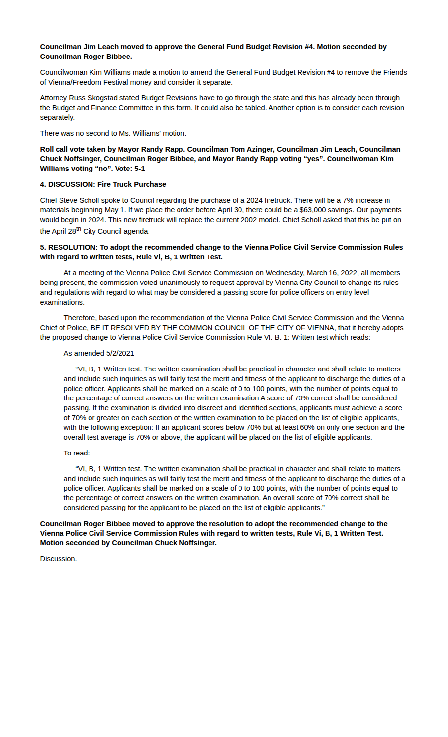Councilman Jim Leach moved to approve the General Fund Budget Revision #4. Motion seconded by Councilman Roger Bibbee.
Councilwoman Kim Williams made a motion to amend the General Fund Budget Revision #4 to remove the Friends of Vienna/Freedom Festival money and consider it separate.
Attorney Russ Skogstad stated Budget Revisions have to go through the state and this has already been through the Budget and Finance Committee in this form. It could also be tabled. Another option is to consider each revision separately.
There was no second to Ms. Williams' motion.
Roll call vote taken by Mayor Randy Rapp. Councilman Tom Azinger, Councilman Jim Leach, Councilman Chuck Noffsinger, Councilman Roger Bibbee, and Mayor Randy Rapp voting “yes”. Councilwoman Kim Williams voting “no”. Vote: 5-1
4. DISCUSSION: Fire Truck Purchase
Chief Steve Scholl spoke to Council regarding the purchase of a 2024 firetruck. There will be a 7% increase in materials beginning May 1. If we place the order before April 30, there could be a $63,000 savings. Our payments would begin in 2024. This new firetruck will replace the current 2002 model. Chief Scholl asked that this be put on the April 28th City Council agenda.
5. RESOLUTION: To adopt the recommended change to the Vienna Police Civil Service Commission Rules with regard to written tests, Rule Vi, B, 1 Written Test.
At a meeting of the Vienna Police Civil Service Commission on Wednesday, March 16, 2022, all members being present, the commission voted unanimously to request approval by Vienna City Council to change its rules and regulations with regard to what may be considered a passing score for police officers on entry level examinations.
Therefore, based upon the recommendation of the Vienna Police Civil Service Commission and the Vienna Chief of Police, BE IT RESOLVED BY THE COMMON COUNCIL OF THE CITY OF VIENNA, that it hereby adopts the proposed change to Vienna Police Civil Service Commission Rule VI, B, 1: Written test which reads:
As amended 5/2/2021
“VI, B, 1 Written test. The written examination shall be practical in character and shall relate to matters and include such inquiries as will fairly test the merit and fitness of the applicant to discharge the duties of a police officer. Applicants shall be marked on a scale of 0 to 100 points, with the number of points equal to the percentage of correct answers on the written examination A score of 70% correct shall be considered passing. If the examination is divided into discreet and identified sections, applicants must achieve a score of 70% or greater on each section of the written examination to be placed on the list of eligible applicants, with the following exception: If an applicant scores below 70% but at least 60% on only one section and the overall test average is 70% or above, the applicant will be placed on the list of eligible applicants.
To read:
“VI, B, 1 Written test. The written examination shall be practical in character and shall relate to matters and include such inquiries as will fairly test the merit and fitness of the applicant to discharge the duties of a police officer. Applicants shall be marked on a scale of 0 to 100 points, with the number of points equal to the percentage of correct answers on the written examination. An overall score of 70% correct shall be considered passing for the applicant to be placed on the list of eligible applicants.”
Councilman Roger Bibbee moved to approve the resolution to adopt the recommended change to the Vienna Police Civil Service Commission Rules with regard to written tests, Rule Vi, B, 1 Written Test. Motion seconded by Councilman Chuck Noffsinger.
Discussion.